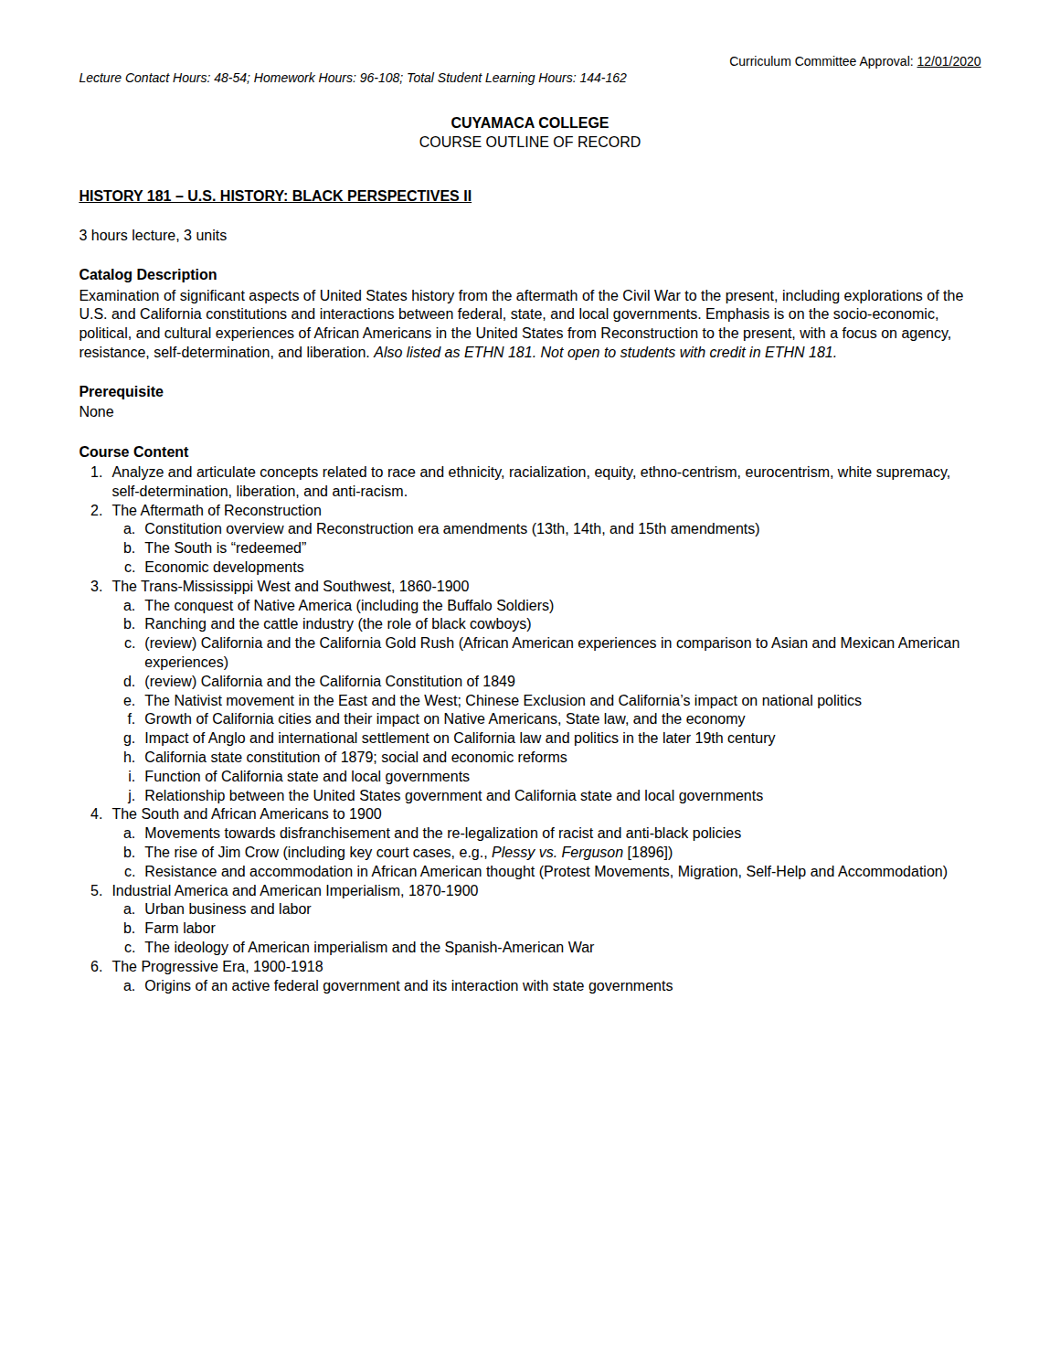Curriculum Committee Approval: 12/01/2020
Lecture Contact Hours: 48-54; Homework Hours: 96-108; Total Student Learning Hours: 144-162
CUYAMACA COLLEGE
COURSE OUTLINE OF RECORD
HISTORY 181 – U.S. HISTORY: BLACK PERSPECTIVES II
3 hours lecture, 3 units
Catalog Description
Examination of significant aspects of United States history from the aftermath of the Civil War to the present, including explorations of the U.S. and California constitutions and interactions between federal, state, and local governments. Emphasis is on the socio-economic, political, and cultural experiences of African Americans in the United States from Reconstruction to the present, with a focus on agency, resistance, self-determination, and liberation. Also listed as ETHN 181. Not open to students with credit in ETHN 181.
Prerequisite
None
Course Content
Analyze and articulate concepts related to race and ethnicity, racialization, equity, ethno-centrism, eurocentrism, white supremacy, self-determination, liberation, and anti-racism.
The Aftermath of Reconstruction
Constitution overview and Reconstruction era amendments (13th, 14th, and 15th amendments)
The South is “redeemed”
Economic developments
The Trans-Mississippi West and Southwest, 1860-1900
The conquest of Native America (including the Buffalo Soldiers)
Ranching and the cattle industry (the role of black cowboys)
(review) California and the California Gold Rush (African American experiences in comparison to Asian and Mexican American experiences)
(review) California and the California Constitution of 1849
The Nativist movement in the East and the West; Chinese Exclusion and California’s impact on national politics
Growth of California cities and their impact on Native Americans, State law, and the economy
Impact of Anglo and international settlement on California law and politics in the later 19th century
California state constitution of 1879; social and economic reforms
Function of California state and local governments
Relationship between the United States government and California state and local governments
The South and African Americans to 1900
Movements towards disfranchisement and the re-legalization of racist and anti-black policies
The rise of Jim Crow (including key court cases, e.g., Plessy vs. Ferguson [1896])
Resistance and accommodation in African American thought (Protest Movements, Migration, Self-Help and Accommodation)
Industrial America and American Imperialism, 1870-1900
Urban business and labor
Farm labor
The ideology of American imperialism and the Spanish-American War
The Progressive Era, 1900-1918
Origins of an active federal government and its interaction with state governments